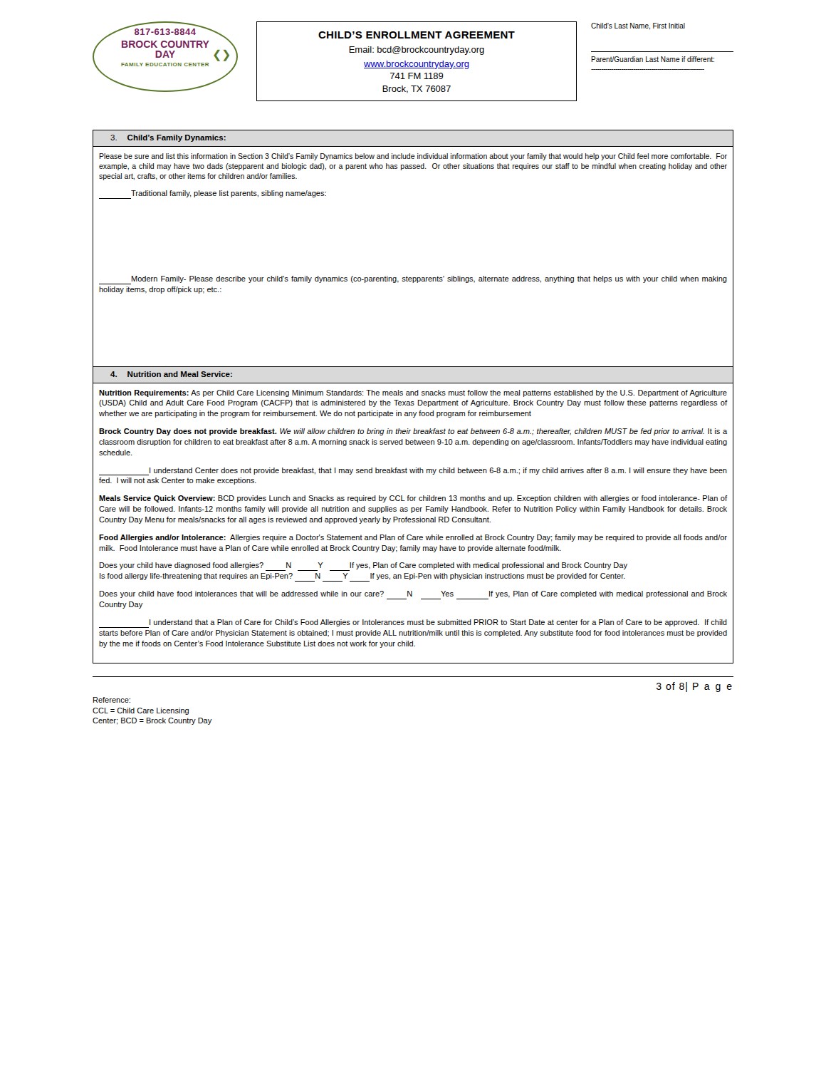817-613-8844
BROCK COUNTRY
DAY
FAMILY EDUCATION CENTER
❮❯
CHILD’S ENROLLMENT AGREEMENT
Email: bcd@brockcountryday.org
www.brockcountryday.org
741 FM 1189
Brock, TX 76087
Child’s Last Name, First Initial
Parent/Guardian Last Name if different:
--------------------------------------------------------
3. Child’s Family Dynamics:
Please be sure and list this information in Section 3 Child’s Family Dynamics below and include individual information about your family that would help your Child feel more comfortable. For example, a child may have two dads (stepparent and biologic dad), or a parent who has passed. Or other situations that requires our staff to be mindful when creating holiday and other special art, crafts, or other items for children and/or families.
Traditional family, please list parents, sibling name/ages:
Modern Family- Please describe your child’s family dynamics (co-parenting, stepparents’ siblings, alternate address, anything that helps us with your child when making holiday items, drop off/pick up; etc.:
4. Nutrition and Meal Service:
Nutrition Requirements: As per Child Care Licensing Minimum Standards: The meals and snacks must follow the meal patterns established by the U.S. Department of Agriculture (USDA) Child and Adult Care Food Program (CACFP) that is administered by the Texas Department of Agriculture. Brock Country Day must follow these patterns regardless of whether we are participating in the program for reimbursement. We do not participate in any food program for reimbursement
Brock Country Day does not provide breakfast. We will allow children to bring in their breakfast to eat between 6-8 a.m.; thereafter, children MUST be fed prior to arrival. It is a classroom disruption for children to eat breakfast after 8 a.m. A morning snack is served between 9-10 a.m. depending on age/classroom. Infants/Toddlers may have individual eating schedule.
I understand Center does not provide breakfast, that I may send breakfast with my child between 6-8 a.m.; if my child arrives after 8 a.m. I will ensure they have been fed. I will not ask Center to make exceptions.
Meals Service Quick Overview: BCD provides Lunch and Snacks as required by CCL for children 13 months and up. Exception children with allergies or food intolerance- Plan of Care will be followed. Infants-12 months family will provide all nutrition and supplies as per Family Handbook. Refer to Nutrition Policy within Family Handbook for details. Brock Country Day Menu for meals/snacks for all ages is reviewed and approved yearly by Professional RD Consultant.
Food Allergies and/or Intolerance: Allergies require a Doctor's Statement and Plan of Care while enrolled at Brock Country Day; family may be required to provide all foods and/or milk. Food Intolerance must have a Plan of Care while enrolled at Brock Country Day; family may have to provide alternate food/milk.
Does your child have diagnosed food allergies? N Y If yes, Plan of Care completed with medical professional and Brock Country Day
Is food allergy life-threatening that requires an Epi-Pen? N Y If yes, an Epi-Pen with physician instructions must be provided for Center.
Does your child have food intolerances that will be addressed while in our care? N Yes If yes, Plan of Care completed with medical professional and Brock Country Day
I understand that a Plan of Care for Child’s Food Allergies or Intolerances must be submitted PRIOR to Start Date at center for a Plan of Care to be approved. If child starts before Plan of Care and/or Physician Statement is obtained; I must provide ALL nutrition/milk until this is completed. Any substitute food for food intolerances must be provided by the me if foods on Center’s Food Intolerance Substitute List does not work for your child.
3 of 8| P a g e
Reference:
CCL = Child Care Licensing
Center; BCD = Brock Country Day